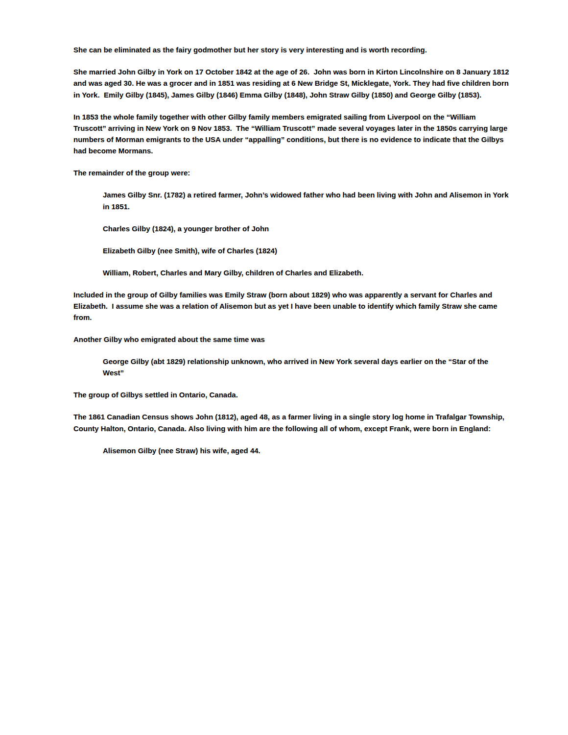She can be eliminated as the fairy godmother but her story is very interesting and is worth recording.
She married John Gilby in York on 17 October 1842 at the age of 26. John was born in Kirton Lincolnshire on 8 January 1812 and was aged 30. He was a grocer and in 1851 was residing at 6 New Bridge St, Micklegate, York. They had five children born in York. Emily Gilby (1845), James Gilby (1846) Emma Gilby (1848), John Straw Gilby (1850) and George Gilby (1853).
In 1853 the whole family together with other Gilby family members emigrated sailing from Liverpool on the “William Truscott” arriving in New York on 9 Nov 1853. The “William Truscott” made several voyages later in the 1850s carrying large numbers of Morman emigrants to the USA under “appalling” conditions, but there is no evidence to indicate that the Gilbys had become Mormans.
The remainder of the group were:
James Gilby Snr. (1782) a retired farmer, John’s widowed father who had been living with John and Alisemon in York in 1851.
Charles Gilby (1824), a younger brother of John
Elizabeth Gilby (nee Smith), wife of Charles (1824)
William, Robert, Charles and Mary Gilby, children of Charles and Elizabeth.
Included in the group of Gilby families was Emily Straw (born about 1829) who was apparently a servant for Charles and Elizabeth. I assume she was a relation of Alisemon but as yet I have been unable to identify which family Straw she came from.
Another Gilby who emigrated about the same time was
George Gilby (abt 1829) relationship unknown, who arrived in New York several days earlier on the “Star of the West”
The group of Gilbys settled in Ontario, Canada.
The 1861 Canadian Census shows John (1812), aged 48, as a farmer living in a single story log home in Trafalgar Township, County Halton, Ontario, Canada. Also living with him are the following all of whom, except Frank, were born in England:
Alisemon Gilby (nee Straw) his wife, aged 44.